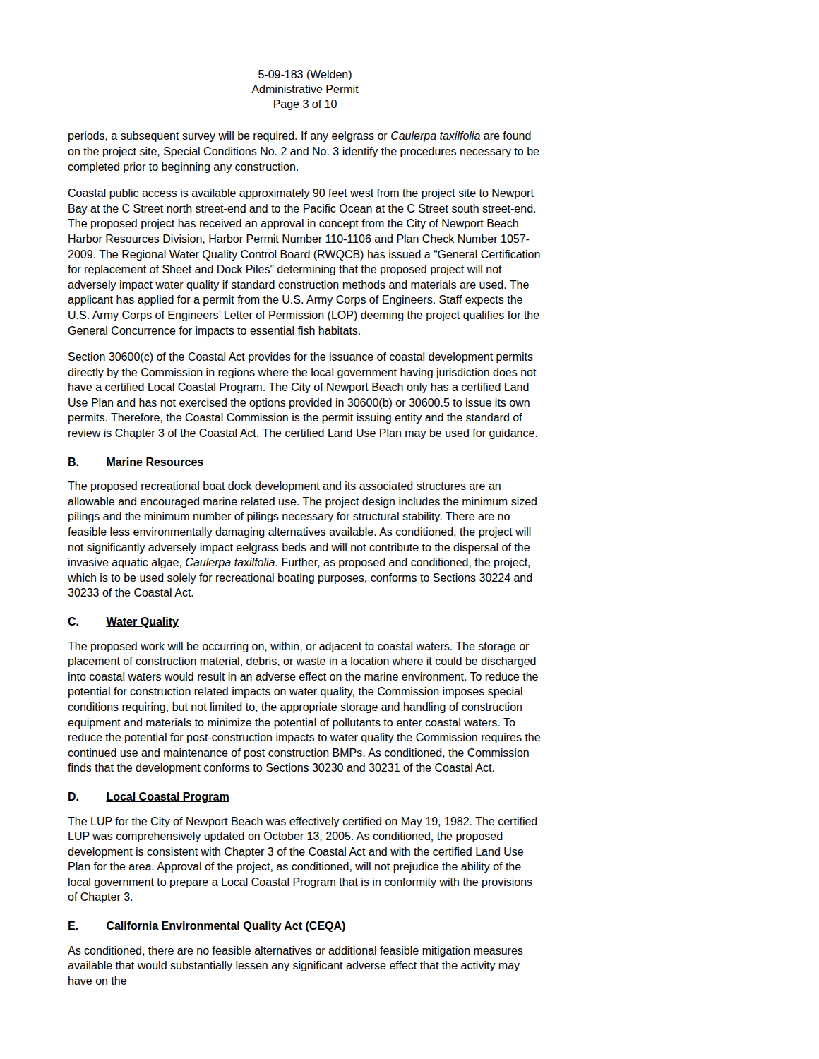5-09-183 (Welden)
Administrative Permit
Page 3 of 10
periods, a subsequent survey will be required. If any eelgrass or Caulerpa taxilfolia are found on the project site, Special Conditions No. 2 and No. 3 identify the procedures necessary to be completed prior to beginning any construction.
Coastal public access is available approximately 90 feet west from the project site to Newport Bay at the C Street north street-end and to the Pacific Ocean at the C Street south street-end. The proposed project has received an approval in concept from the City of Newport Beach Harbor Resources Division, Harbor Permit Number 110-1106 and Plan Check Number 1057-2009. The Regional Water Quality Control Board (RWQCB) has issued a “General Certification for replacement of Sheet and Dock Piles” determining that the proposed project will not adversely impact water quality if standard construction methods and materials are used. The applicant has applied for a permit from the U.S. Army Corps of Engineers. Staff expects the U.S. Army Corps of Engineers’ Letter of Permission (LOP) deeming the project qualifies for the General Concurrence for impacts to essential fish habitats.
Section 30600(c) of the Coastal Act provides for the issuance of coastal development permits directly by the Commission in regions where the local government having jurisdiction does not have a certified Local Coastal Program. The City of Newport Beach only has a certified Land Use Plan and has not exercised the options provided in 30600(b) or 30600.5 to issue its own permits. Therefore, the Coastal Commission is the permit issuing entity and the standard of review is Chapter 3 of the Coastal Act. The certified Land Use Plan may be used for guidance.
B. Marine Resources
The proposed recreational boat dock development and its associated structures are an allowable and encouraged marine related use. The project design includes the minimum sized pilings and the minimum number of pilings necessary for structural stability. There are no feasible less environmentally damaging alternatives available. As conditioned, the project will not significantly adversely impact eelgrass beds and will not contribute to the dispersal of the invasive aquatic algae, Caulerpa taxilfolia. Further, as proposed and conditioned, the project, which is to be used solely for recreational boating purposes, conforms to Sections 30224 and 30233 of the Coastal Act.
C. Water Quality
The proposed work will be occurring on, within, or adjacent to coastal waters. The storage or placement of construction material, debris, or waste in a location where it could be discharged into coastal waters would result in an adverse effect on the marine environment. To reduce the potential for construction related impacts on water quality, the Commission imposes special conditions requiring, but not limited to, the appropriate storage and handling of construction equipment and materials to minimize the potential of pollutants to enter coastal waters. To reduce the potential for post-construction impacts to water quality the Commission requires the continued use and maintenance of post construction BMPs. As conditioned, the Commission finds that the development conforms to Sections 30230 and 30231 of the Coastal Act.
D. Local Coastal Program
The LUP for the City of Newport Beach was effectively certified on May 19, 1982. The certified LUP was comprehensively updated on October 13, 2005. As conditioned, the proposed development is consistent with Chapter 3 of the Coastal Act and with the certified Land Use Plan for the area. Approval of the project, as conditioned, will not prejudice the ability of the local government to prepare a Local Coastal Program that is in conformity with the provisions of Chapter 3.
E. California Environmental Quality Act (CEQA)
As conditioned, there are no feasible alternatives or additional feasible mitigation measures available that would substantially lessen any significant adverse effect that the activity may have on the